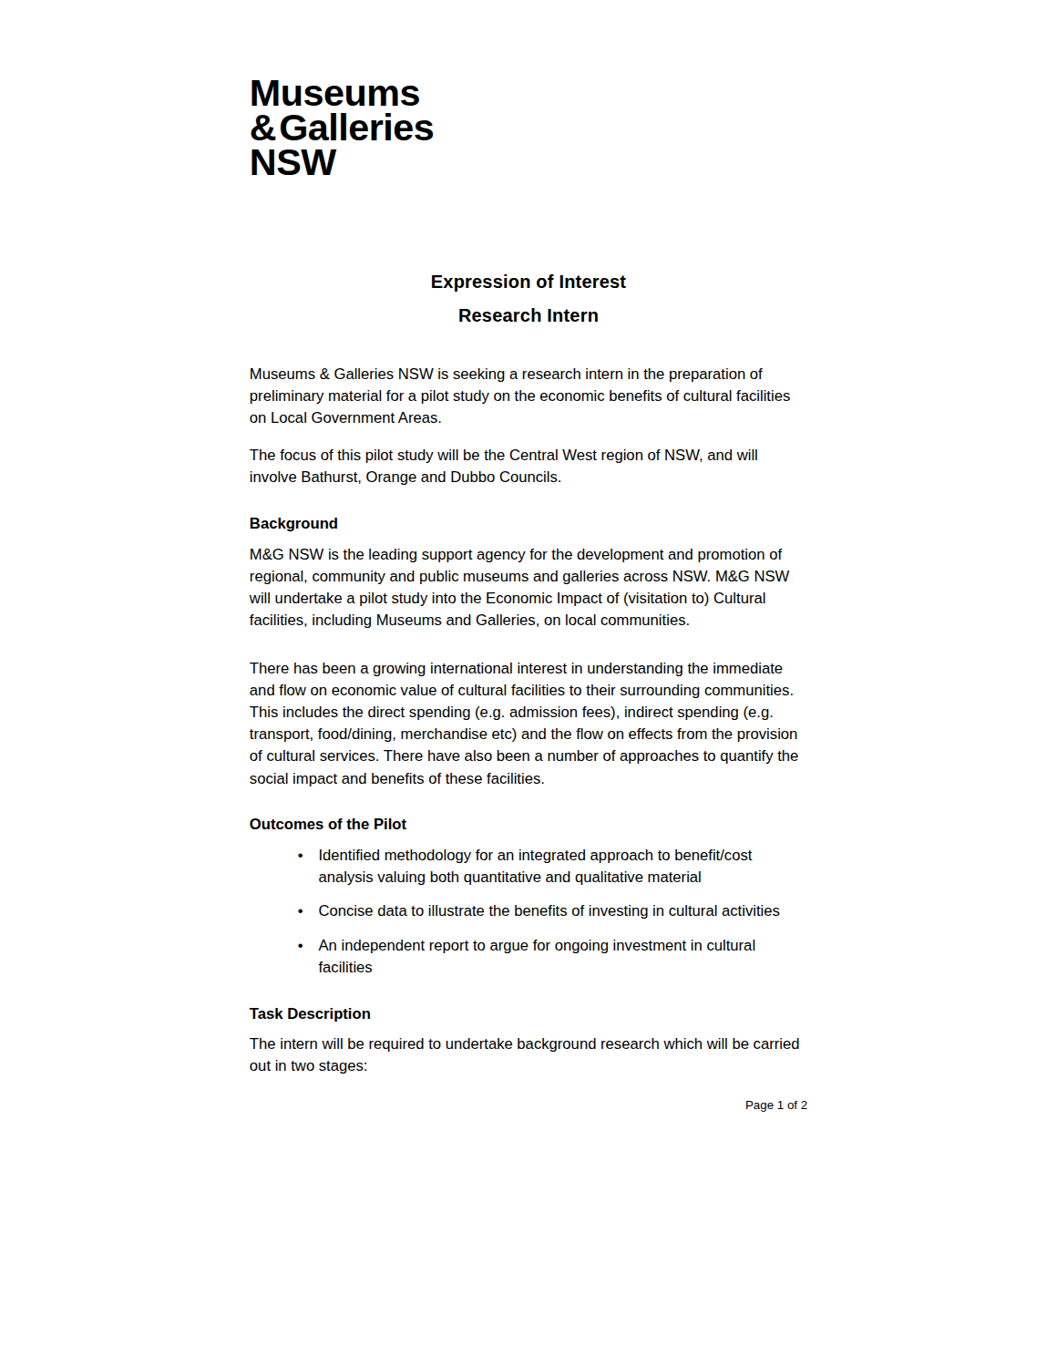Museums & Galleries NSW
Expression of Interest
Research Intern
Museums & Galleries NSW is seeking a research intern in the preparation of preliminary material for a pilot study on the economic benefits of cultural facilities on Local Government Areas.
The focus of this pilot study will be the Central West region of NSW, and will involve Bathurst, Orange and Dubbo Councils.
Background
M&G NSW is the leading support agency for the development and promotion of regional, community and public museums and galleries across NSW. M&G NSW will undertake a pilot study into the Economic Impact of (visitation to) Cultural facilities, including Museums and Galleries, on local communities.
There has been a growing international interest in understanding the immediate and flow on economic value of cultural facilities to their surrounding communities. This includes the direct spending (e.g. admission fees), indirect spending (e.g. transport, food/dining, merchandise etc) and the flow on effects from the provision of cultural services. There have also been a number of approaches to quantify the social impact and benefits of these facilities.
Outcomes of the Pilot
Identified methodology for an integrated approach to benefit/cost analysis valuing both quantitative and qualitative material
Concise data to illustrate the benefits of investing in cultural activities
An independent report to argue for ongoing investment in cultural facilities
Task Description
The intern will be required to undertake background research which will be carried out in two stages:
Page 1 of 2